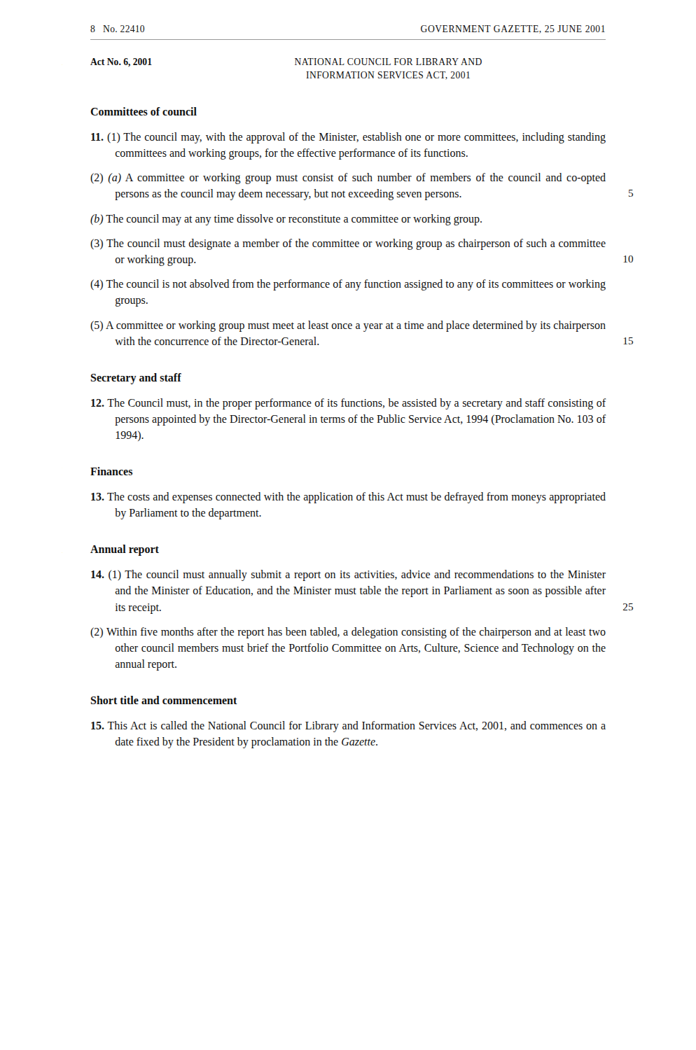8 No. 22410 Government Gazette, 25 June 2001
Act No. 6, 2001 National Council for Library and
Information Services Act, 2001
Committees of council
11. (1) The council may, with the approval of the Minister, establish one or more committees, including standing committees and working groups, for the effective performance of its functions.
(2) (a) A committee or working group must consist of such number of members of the council and co-opted persons as the council may deem necessary, but not exceeding seven persons.5
(b) The council may at any time dissolve or reconstitute a committee or working group.
(3) The council must designate a member of the committee or working group as chairperson of such a committee or working group.10
(4) The council is not absolved from the performance of any function assigned to any of its committees or working groups.
(5) A committee or working group must meet at least once a year at a time and place determined by its chairperson with the concurrence of the Director-General.15
Secretary and staff
12. The Council must, in the proper performance of its functions, be assisted by a secretary and staff consisting of persons appointed by the Director-General in terms of the Public Service Act, 1994 (Proclamation No. 103 of 1994).
Finances20
13. The costs and expenses connected with the application of this Act must be defrayed from moneys appropriated by Parliament to the department.
Annual report
14. (1) The council must annually submit a report on its activities, advice and recommendations to the Minister and the Minister of Education, and the Minister must table the report in Parliament as soon as possible after its receipt.25
(2) Within five months after the report has been tabled, a delegation consisting of the chairperson and at least two other council members must brief the Portfolio Committee on Arts, Culture, Science and Technology on the annual report.
Short title and commencement30
15. This Act is called the National Council for Library and Information Services Act, 2001, and commences on a date fixed by the President by proclamation in the Gazette.